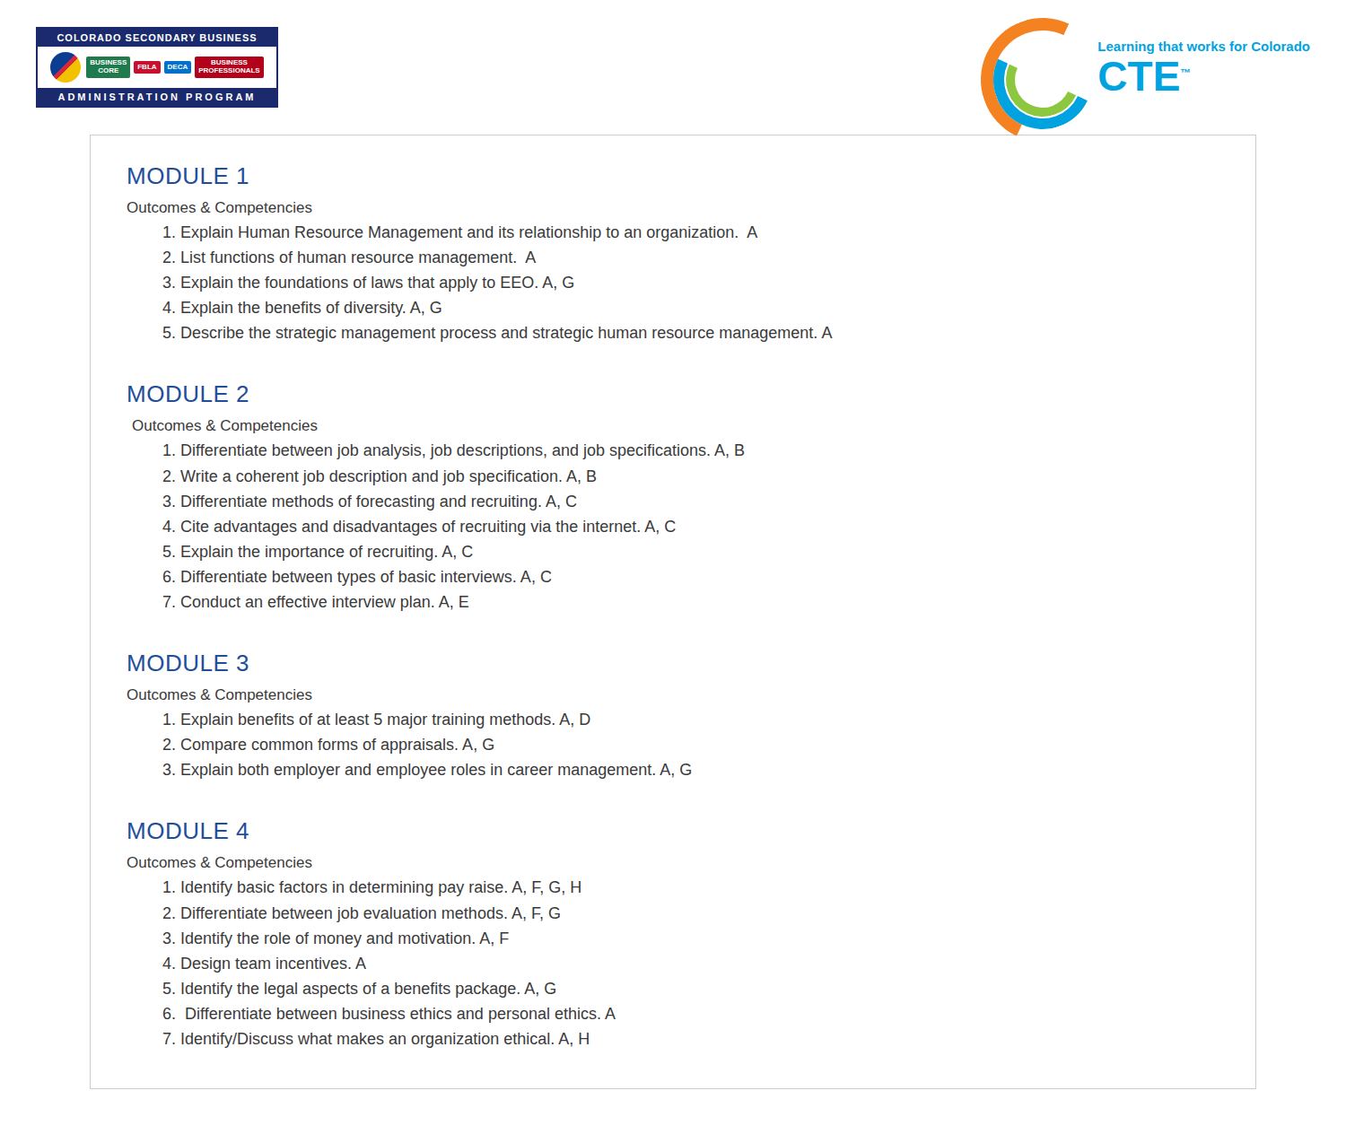COLORADO SECONDARY BUSINESS
BUSINESS
CORE FBLA DECA BUSINESS
PROFESSIONALS
ADMINISTRATION PROGRAM
Learning that works for Colorado
CTE™
MODULE 1
Outcomes & Competencies
Explain Human Resource Management and its relationship to an organization. A
List functions of human resource management. A
Explain the foundations of laws that apply to EEO. A, G
Explain the benefits of diversity. A, G
Describe the strategic management process and strategic human resource management. A
MODULE 2
Outcomes & Competencies
Differentiate between job analysis, job descriptions, and job specifications. A, B
Write a coherent job description and job specification. A, B
Differentiate methods of forecasting and recruiting. A, C
Cite advantages and disadvantages of recruiting via the internet. A, C
Explain the importance of recruiting. A, C
Differentiate between types of basic interviews. A, C
Conduct an effective interview plan. A, E
MODULE 3
Outcomes & Competencies
Explain benefits of at least 5 major training methods. A, D
Compare common forms of appraisals. A, G
Explain both employer and employee roles in career management. A, G
MODULE 4
Outcomes & Competencies
Identify basic factors in determining pay raise. A, F, G, H
Differentiate between job evaluation methods. A, F, G
Identify the role of money and motivation. A, F
Design team incentives. A
Identify the legal aspects of a benefits package. A, G
Differentiate between business ethics and personal ethics. A
Identify/Discuss what makes an organization ethical. A, H